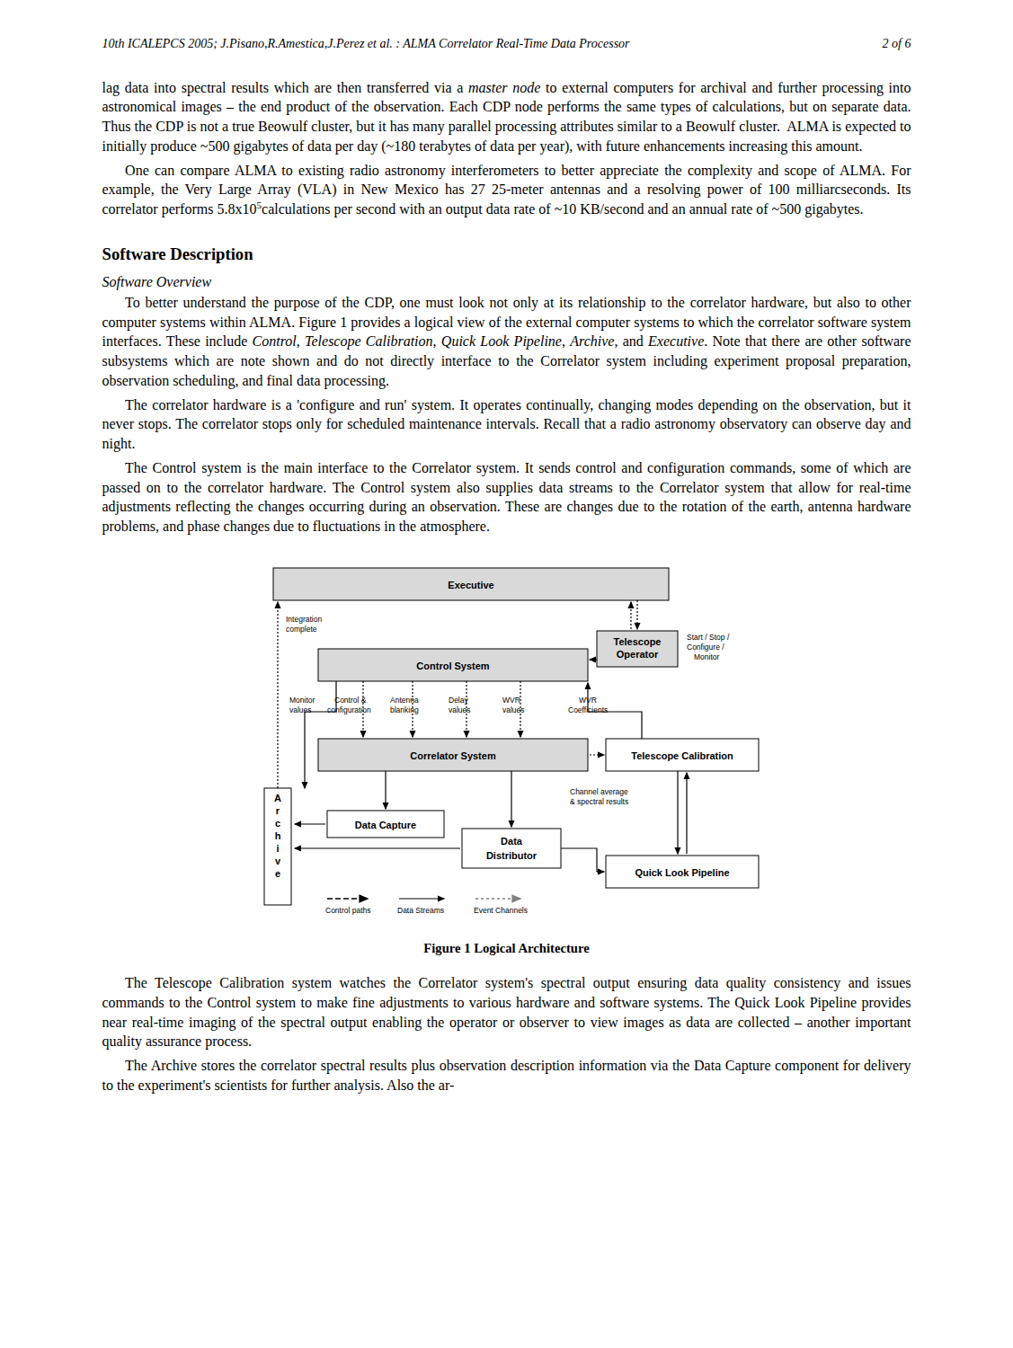10th ICALEPCS 2005; J.Pisano,R.Amestica,J.Perez et al. : ALMA Correlator Real-Time Data Processor 2 of 6
lag data into spectral results which are then transferred via a master node to external computers for archival and further processing into astronomical images – the end product of the observation. Each CDP node performs the same types of calculations, but on separate data. Thus the CDP is not a true Beowulf cluster, but it has many parallel processing attributes similar to a Beowulf cluster. ALMA is expected to initially produce ~500 gigabytes of data per day (~180 terabytes of data per year), with future enhancements increasing this amount.
One can compare ALMA to existing radio astronomy interferometers to better appreciate the complexity and scope of ALMA. For example, the Very Large Array (VLA) in New Mexico has 27 25-meter antennas and a resolving power of 100 milliarcseconds. Its correlator performs 5.8x105calculations per second with an output data rate of ~10 KB/second and an annual rate of ~500 gigabytes.
Software Description
Software Overview
To better understand the purpose of the CDP, one must look not only at its relationship to the correlator hardware, but also to other computer systems within ALMA. Figure 1 provides a logical view of the external computer systems to which the correlator software system interfaces. These include Control, Telescope Calibration, Quick Look Pipeline, Archive, and Executive. Note that there are other software subsystems which are note shown and do not directly interface to the Correlator system including experiment proposal preparation, observation scheduling, and final data processing.
The correlator hardware is a 'configure and run' system. It operates continually, changing modes depending on the observation, but it never stops. The correlator stops only for scheduled maintenance intervals. Recall that a radio astronomy observatory can observe day and night.
The Control system is the main interface to the Correlator system. It sends control and configuration commands, some of which are passed on to the correlator hardware. The Control system also supplies data streams to the Correlator system that allow for real-time adjustments reflecting the changes occurring during an observation. These are changes due to the rotation of the earth, antenna hardware problems, and phase changes due to fluctuations in the atmosphere.
Executive Telescope Operator Start / Stop / Configure / Monitor Control System Correlator System Telescope Calibration A r c h i v e Data Capture Data Distributor Quick Look Pipeline Integration complete Monitor values Control & configuration Antenna blanking Delay values WVR values WVR Coefficients Channel average & spectral results Control paths Data Streams Event Channels
Figure 1 Logical Architecture
The Telescope Calibration system watches the Correlator system's spectral output ensuring data quality consistency and issues commands to the Control system to make fine adjustments to various hardware and software systems. The Quick Look Pipeline provides near real-time imaging of the spectral output enabling the operator or observer to view images as data are collected – another important quality assurance process.
The Archive stores the correlator spectral results plus observation description information via the Data Capture component for delivery to the experiment's scientists for further analysis. Also the ar-